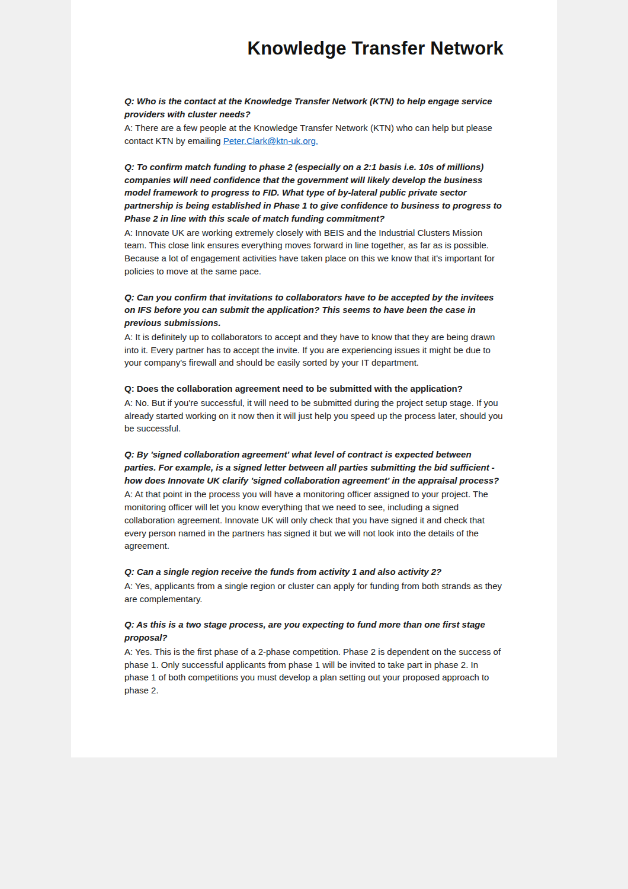Knowledge Transfer Network
Q: Who is the contact at the Knowledge Transfer Network (KTN) to help engage service providers with cluster needs?
A: There are a few people at the Knowledge Transfer Network (KTN) who can help but please contact KTN by emailing Peter.Clark@ktn-uk.org.
Q: To confirm match funding to phase 2 (especially on a 2:1 basis i.e. 10s of millions) companies will need confidence that the government will likely develop the business model framework to progress to FID. What type of by-lateral public private sector partnership is being established in Phase 1 to give confidence to business to progress to Phase 2 in line with this scale of match funding commitment?
A: Innovate UK are working extremely closely with BEIS and the Industrial Clusters Mission team. This close link ensures everything moves forward in line together, as far as is possible. Because a lot of engagement activities have taken place on this we know that it's important for policies to move at the same pace.
Q: Can you confirm that invitations to collaborators have to be accepted by the invitees on IFS before you can submit the application? This seems to have been the case in previous submissions.
A: It is definitely up to collaborators to accept and they have to know that they are being drawn into it. Every partner has to accept the invite. If you are experiencing issues it might be due to your company's firewall and should be easily sorted by your IT department.
Q: Does the collaboration agreement need to be submitted with the application?
A: No. But if you're successful, it will need to be submitted during the project setup stage. If you already started working on it now then it will just help you speed up the process later, should you be successful.
Q: By 'signed collaboration agreement' what level of contract is expected between parties. For example, is a signed letter between all parties submitting the bid sufficient - how does Innovate UK clarify 'signed collaboration agreement' in the appraisal process?
A: At that point in the process you will have a monitoring officer assigned to your project. The monitoring officer will let you know everything that we need to see, including a signed collaboration agreement. Innovate UK will only check that you have signed it and check that every person named in the partners has signed it but we will not look into the details of the agreement.
Q: Can a single region receive the funds from activity 1 and also activity 2?
A: Yes, applicants from a single region or cluster can apply for funding from both strands as they are complementary.
Q: As this is a two stage process, are you expecting to fund more than one first stage proposal?
A: Yes. This is the first phase of a 2-phase competition. Phase 2 is dependent on the success of phase 1. Only successful applicants from phase 1 will be invited to take part in phase 2. In phase 1 of both competitions you must develop a plan setting out your proposed approach to phase 2.